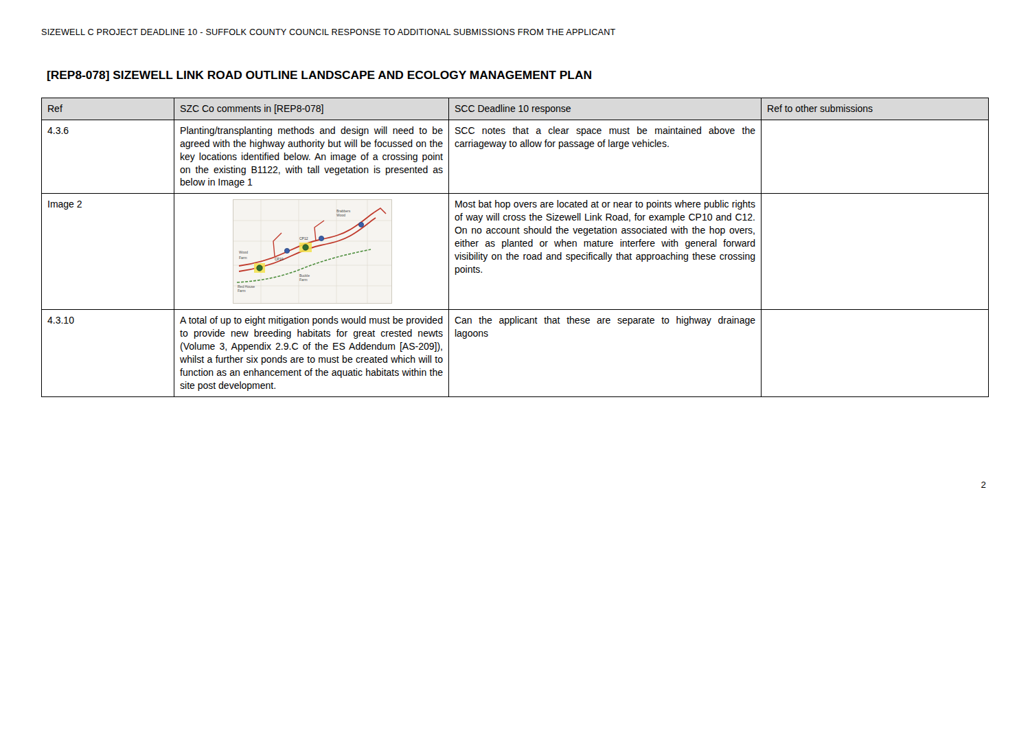SIZEWELL C PROJECT DEADLINE 10 - SUFFOLK COUNTY COUNCIL RESPONSE TO ADDITIONAL SUBMISSIONS FROM THE APPLICANT
[REP8-078] SIZEWELL LINK ROAD OUTLINE LANDSCAPE AND ECOLOGY MANAGEMENT PLAN
| Ref | SZC Co comments in [REP8-078] | SCC Deadline 10 response | Ref to other submissions |
| --- | --- | --- | --- |
| 4.3.6 | Planting/transplanting methods and design will need to be agreed with the highway authority but will be focussed on the key locations identified below. An image of a crossing point on the existing B1122, with tall vegetation is presented as below in Image 1 | SCC notes that a clear space must be maintained above the carriageway to allow for passage of large vehicles. | |
| Image 2 | CP12 CP10 Brabbers Wood Wood Farm Buckle Farm Red House Farm | Most bat hop overs are located at or near to points where public rights of way will cross the Sizewell Link Road, for example CP10 and C12. On no account should the vegetation associated with the hop overs, either as planted or when mature interfere with general forward visibility on the road and specifically that approaching these crossing points. | |
| 4.3.10 | A total of up to eight mitigation ponds would must be provided to provide new breeding habitats for great crested newts (Volume 3, Appendix 2.9.C of the ES Addendum [AS-209]), whilst a further six ponds are to must be created which will to function as an enhancement of the aquatic habitats within the site post development. | Can the applicant that these are separate to highway drainage lagoons | |
2